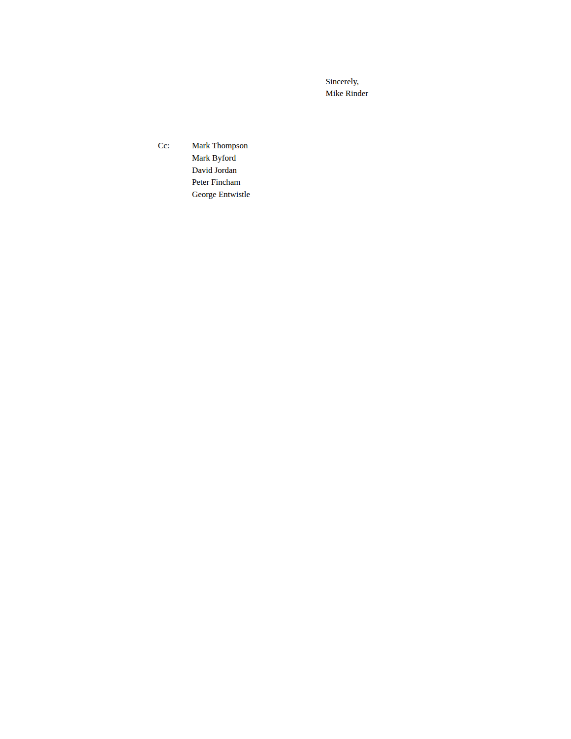Sincerely,
Mike Rinder
Cc:
Mark Thompson
Mark Byford
David Jordan
Peter Fincham
George Entwistle